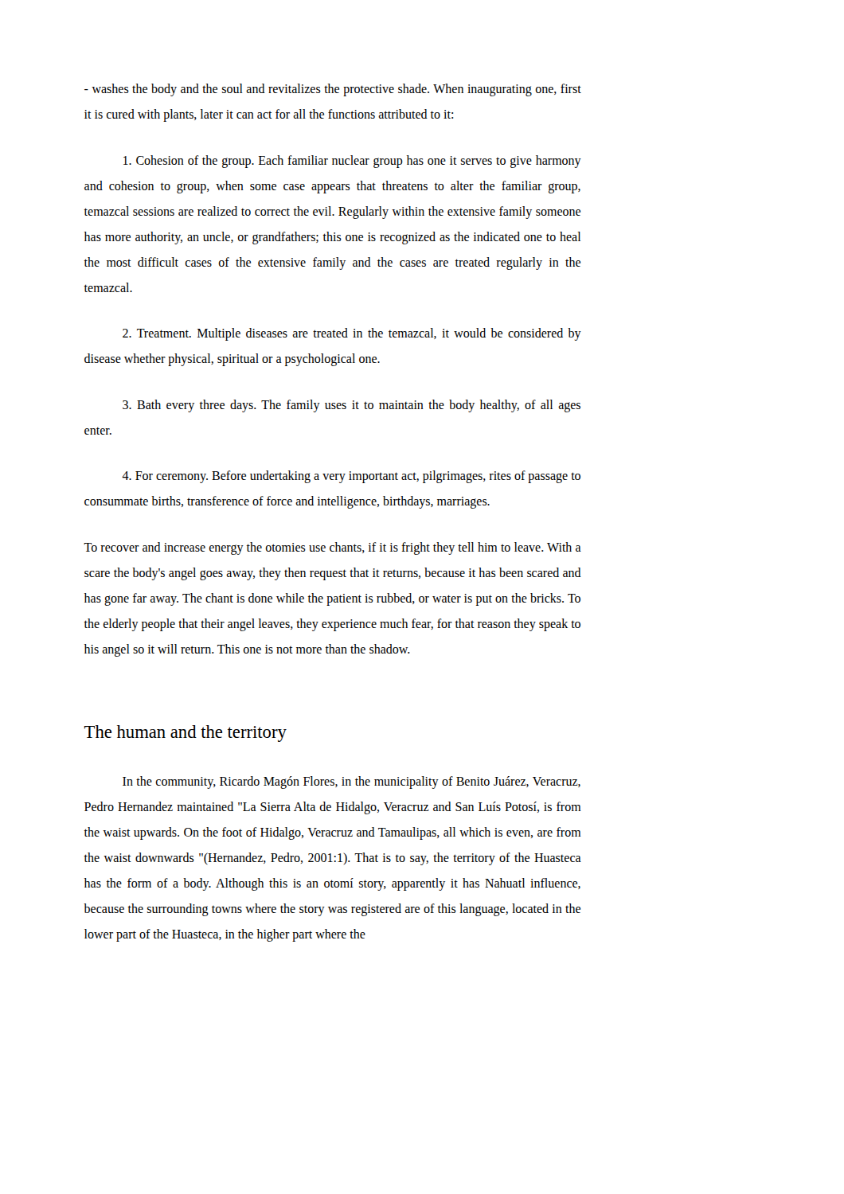- washes the body and the soul and revitalizes the protective shade. When inaugurating one, first it is cured with plants, later it can act for all the functions attributed to it:
1. Cohesion of the group. Each familiar nuclear group has one it serves to give harmony and cohesion to group, when some case appears that threatens to alter the familiar group, temazcal sessions are realized to correct the evil. Regularly within the extensive family someone has more authority, an uncle, or grandfathers; this one is recognized as the indicated one to heal the most difficult cases of the extensive family and the cases are treated regularly in the temazcal.
2. Treatment. Multiple diseases are treated in the temazcal, it would be considered by disease whether physical, spiritual or a psychological one.
3. Bath every three days. The family uses it to maintain the body healthy, of all ages enter.
4. For ceremony. Before undertaking a very important act, pilgrimages, rites of passage to consummate births, transference of force and intelligence, birthdays, marriages.
To recover and increase energy the otomies use chants, if it is fright they tell him to leave. With a scare the body's angel goes away, they then request that it returns, because it has been scared and has gone far away. The chant is done while the patient is rubbed, or water is put on the bricks. To the elderly people that their angel leaves, they experience much fear, for that reason they speak to his angel so it will return. This one is not more than the shadow.
The human and the territory
In the community, Ricardo Magón Flores, in the municipality of Benito Juárez, Veracruz, Pedro Hernandez maintained "La Sierra Alta de Hidalgo, Veracruz and San Luís Potosí, is from the waist upwards. On the foot of Hidalgo, Veracruz and Tamaulipas, all which is even, are from the waist downwards "(Hernandez, Pedro, 2001:1). That is to say, the territory of the Huasteca has the form of a body. Although this is an otomí story, apparently it has Nahuatl influence, because the surrounding towns where the story was registered are of this language, located in the lower part of the Huasteca, in the higher part where the